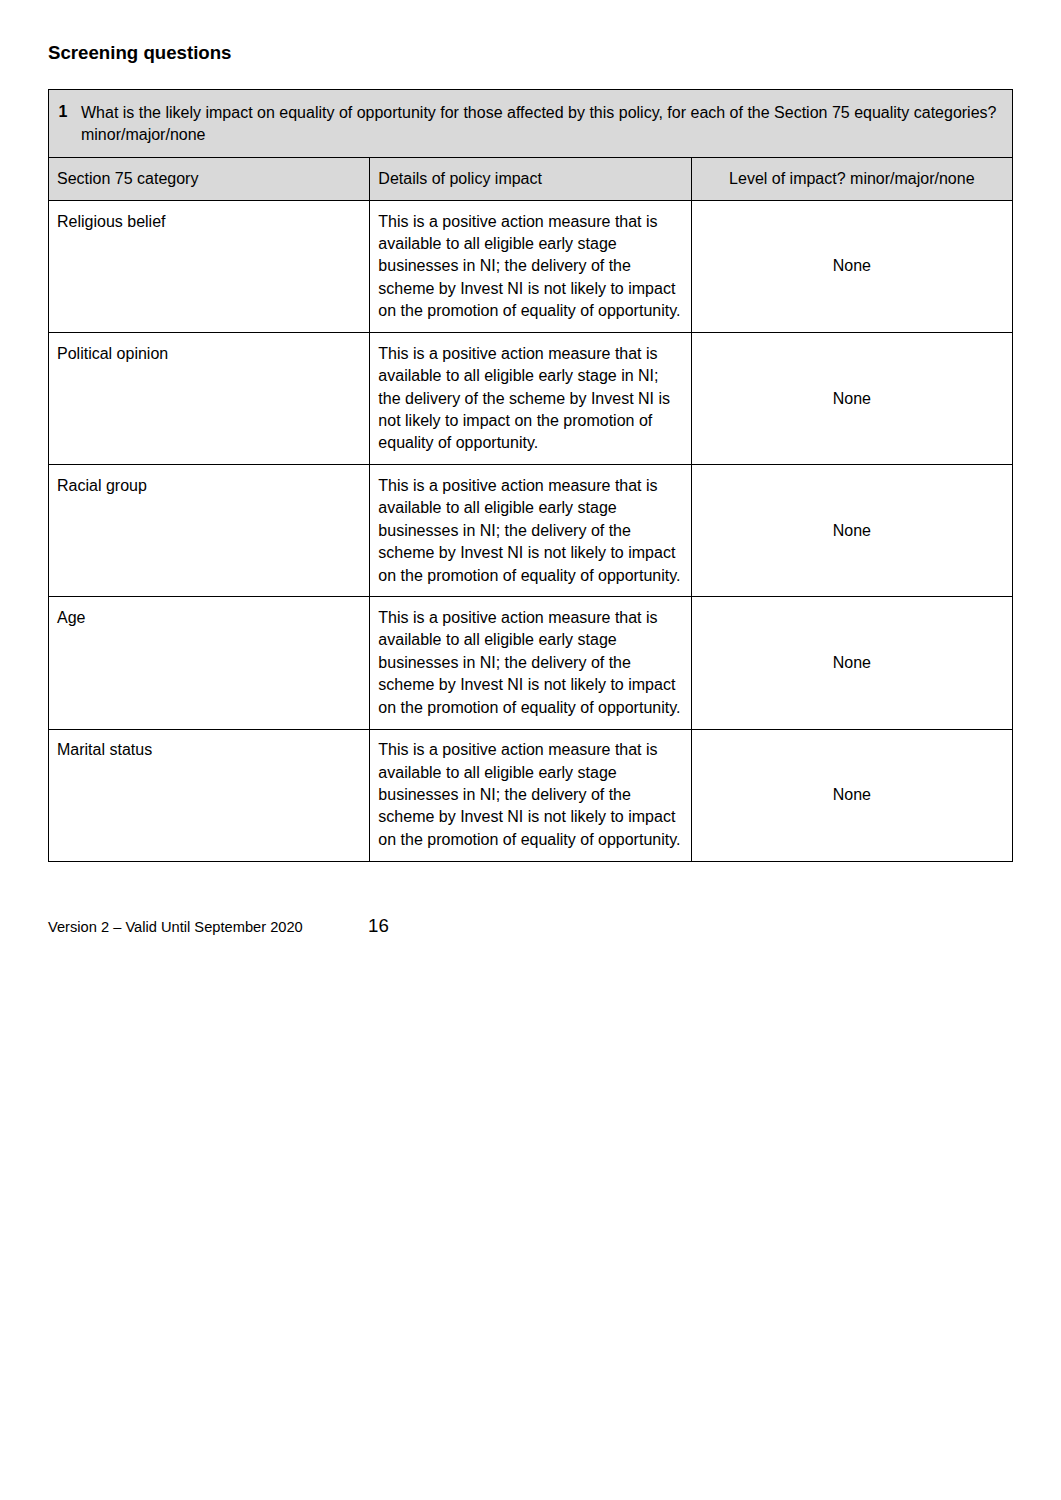Screening questions
| 1 What is the likely impact on equality of opportunity for those affected by this policy, for each of the Section 75 equality categories? minor/major/none |
| Section 75 category | Details of policy impact | Level of impact? minor/major/none |
| Religious belief | This is a positive action measure that is available to all eligible early stage businesses in NI; the delivery of the scheme by Invest NI is not likely to impact on the promotion of equality of opportunity. | None |
| Political opinion | This is a positive action measure that is available to all eligible early stage in NI; the delivery of the scheme by Invest NI is not likely to impact on the promotion of equality of opportunity. | None |
| Racial group | This is a positive action measure that is available to all eligible early stage businesses in NI; the delivery of the scheme by Invest NI is not likely to impact on the promotion of equality of opportunity. | None |
| Age | This is a positive action measure that is available to all eligible early stage businesses in NI; the delivery of the scheme by Invest NI is not likely to impact on the promotion of equality of opportunity. | None |
| Marital status | This is a positive action measure that is available to all eligible early stage businesses in NI; the delivery of the scheme by Invest NI is not likely to impact on the promotion of equality of opportunity. | None |
Version 2 – Valid Until September 2020 16